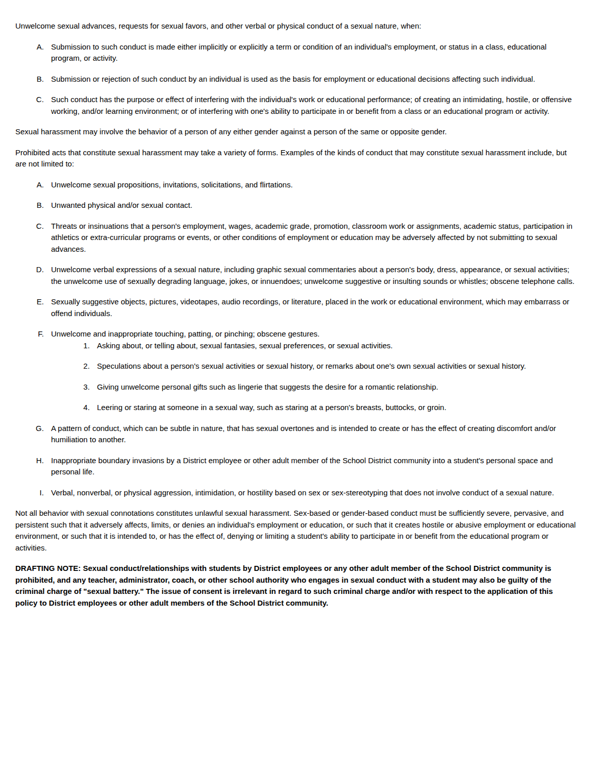Unwelcome sexual advances, requests for sexual favors, and other verbal or physical conduct of a sexual nature, when:
Submission to such conduct is made either implicitly or explicitly a term or condition of an individual's employment, or status in a class, educational program, or activity.
Submission or rejection of such conduct by an individual is used as the basis for employment or educational decisions affecting such individual.
Such conduct has the purpose or effect of interfering with the individual's work or educational performance; of creating an intimidating, hostile, or offensive working, and/or learning environment; or of interfering with one's ability to participate in or benefit from a class or an educational program or activity.
Sexual harassment may involve the behavior of a person of any either gender against a person of the same or opposite gender.
Prohibited acts that constitute sexual harassment may take a variety of forms. Examples of the kinds of conduct that may constitute sexual harassment include, but are not limited to:
Unwelcome sexual propositions, invitations, solicitations, and flirtations.
Unwanted physical and/or sexual contact.
Threats or insinuations that a person's employment, wages, academic grade, promotion, classroom work or assignments, academic status, participation in athletics or extra-curricular programs or events, or other conditions of employment or education may be adversely affected by not submitting to sexual advances.
Unwelcome verbal expressions of a sexual nature, including graphic sexual commentaries about a person's body, dress, appearance, or sexual activities; the unwelcome use of sexually degrading language, jokes, or innuendoes; unwelcome suggestive or insulting sounds or whistles; obscene telephone calls.
Sexually suggestive objects, pictures, videotapes, audio recordings, or literature, placed in the work or educational environment, which may embarrass or offend individuals.
Unwelcome and inappropriate touching, patting, or pinching; obscene gestures.
Asking about, or telling about, sexual fantasies, sexual preferences, or sexual activities.
Speculations about a person's sexual activities or sexual history, or remarks about one's own sexual activities or sexual history.
Giving unwelcome personal gifts such as lingerie that suggests the desire for a romantic relationship.
Leering or staring at someone in a sexual way, such as staring at a person's breasts, buttocks, or groin.
A pattern of conduct, which can be subtle in nature, that has sexual overtones and is intended to create or has the effect of creating discomfort and/or humiliation to another.
Inappropriate boundary invasions by a District employee or other adult member of the School District community into a student's personal space and personal life.
Verbal, nonverbal, or physical aggression, intimidation, or hostility based on sex or sex-stereotyping that does not involve conduct of a sexual nature.
Not all behavior with sexual connotations constitutes unlawful sexual harassment. Sex-based or gender-based conduct must be sufficiently severe, pervasive, and persistent such that it adversely affects, limits, or denies an individual's employment or education, or such that it creates hostile or abusive employment or educational environment, or such that it is intended to, or has the effect of, denying or limiting a student's ability to participate in or benefit from the educational program or activities.
DRAFTING NOTE: Sexual conduct/relationships with students by District employees or any other adult member of the School District community is prohibited, and any teacher, administrator, coach, or other school authority who engages in sexual conduct with a student may also be guilty of the criminal charge of "sexual battery." The issue of consent is irrelevant in regard to such criminal charge and/or with respect to the application of this policy to District employees or other adult members of the School District community.